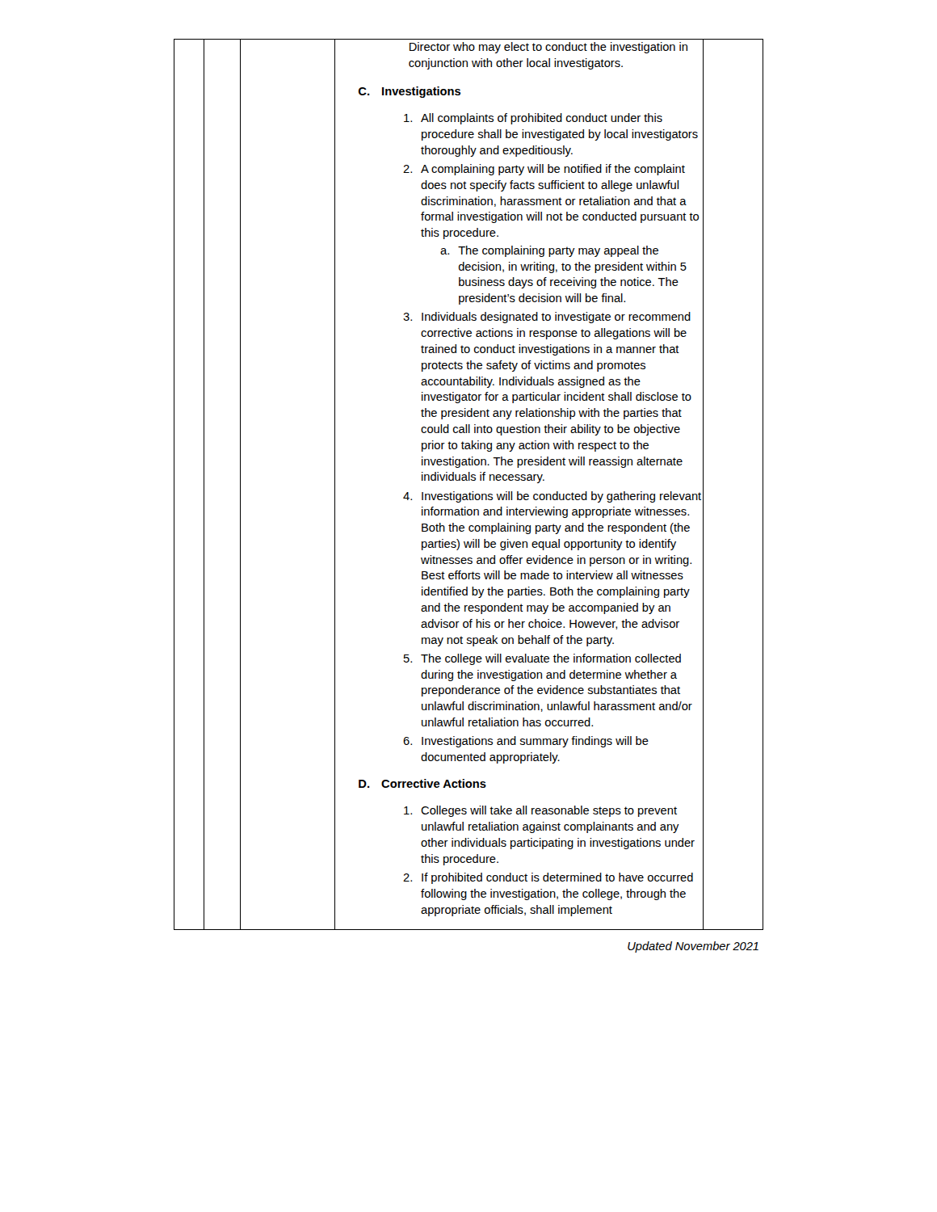| | | | Director who may elect to conduct the investigation in conjunction with other local investigators. C. Investigations All complaints of prohibited conduct under this procedure shall be investigated by local investigators thoroughly and expeditiously. A complaining party will be notified if the complaint does not specify facts sufficient to allege unlawful discrimination, harassment or retaliation and that a formal investigation will not be conducted pursuant to this procedure. The complaining party may appeal the decision, in writing, to the president within 5 business days of receiving the notice. The president’s decision will be final. Individuals designated to investigate or recommend corrective actions in response to allegations will be trained to conduct investigations in a manner that protects the safety of victims and promotes accountability. Individuals assigned as the investigator for a particular incident shall disclose to the president any relationship with the parties that could call into question their ability to be objective prior to taking any action with respect to the investigation. The president will reassign alternate individuals if necessary. Investigations will be conducted by gathering relevant information and interviewing appropriate witnesses. Both the complaining party and the respondent (the parties) will be given equal opportunity to identify witnesses and offer evidence in person or in writing. Best efforts will be made to interview all witnesses identified by the parties. Both the complaining party and the respondent may be accompanied by an advisor of his or her choice. However, the advisor may not speak on behalf of the party. The college will evaluate the information collected during the investigation and determine whether a preponderance of the evidence substantiates that unlawful discrimination, unlawful harassment and/or unlawful retaliation has occurred. Investigations and summary findings will be documented appropriately. D. Corrective Actions Colleges will take all reasonable steps to prevent unlawful retaliation against complainants and any other individuals participating in investigations under this procedure. If prohibited conduct is determined to have occurred following the investigation, the college, through the appropriate officials, shall implement | |
Updated November 2021